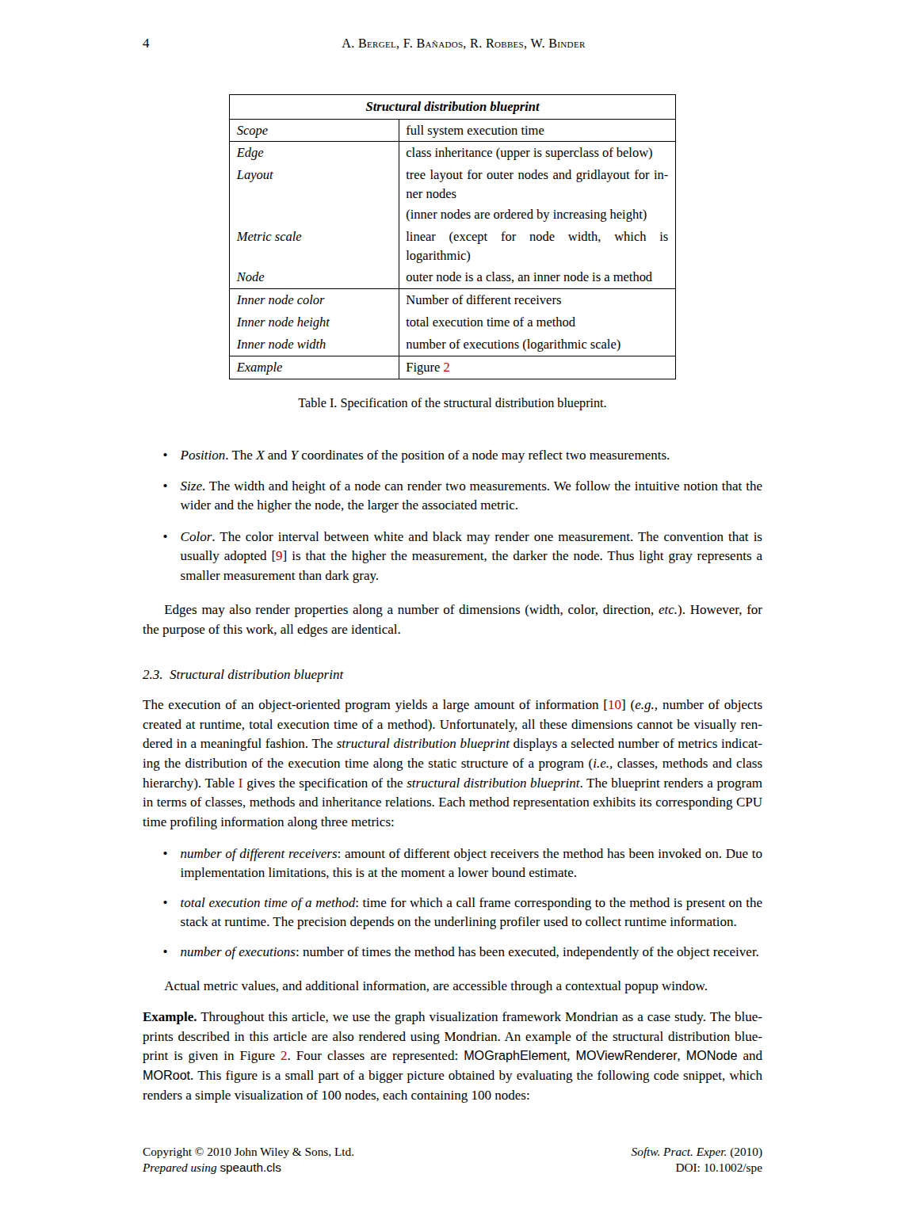4 A. Bergel, F. Bañados, R. Robbes, W. Binder
Structural distribution blueprint
| Scope | full system execution time |
| Edge | class inheritance (upper is superclass of below) |
| Layout | tree layout for outer nodes and gridlayout for inner nodes |
| | (inner nodes are ordered by increasing height) |
| Metric scale | linear (except for node width, which is logarithmic) |
| Node | outer node is a class, an inner node is a method |
| Inner node color | Number of different receivers |
| Inner node height | total execution time of a method |
| Inner node width | number of executions (logarithmic scale) |
| Example | Figure 2 |
Table I. Specification of the structural distribution blueprint.
Position. The X and Y coordinates of the position of a node may reflect two measurements.
Size. The width and height of a node can render two measurements. We follow the intuitive notion that the wider and the higher the node, the larger the associated metric.
Color. The color interval between white and black may render one measurement. The convention that is usually adopted [9] is that the higher the measurement, the darker the node. Thus light gray represents a smaller measurement than dark gray.
Edges may also render properties along a number of dimensions (width, color, direction, etc.). However, for the purpose of this work, all edges are identical.
2.3. Structural distribution blueprint
The execution of an object-oriented program yields a large amount of information [10] (e.g., number of objects created at runtime, total execution time of a method). Unfortunately, all these dimensions cannot be visually rendered in a meaningful fashion. The structural distribution blueprint displays a selected number of metrics indicating the distribution of the execution time along the static structure of a program (i.e., classes, methods and class hierarchy). Table I gives the specification of the structural distribution blueprint. The blueprint renders a program in terms of classes, methods and inheritance relations. Each method representation exhibits its corresponding CPU time profiling information along three metrics:
number of different receivers: amount of different object receivers the method has been invoked on. Due to implementation limitations, this is at the moment a lower bound estimate.
total execution time of a method: time for which a call frame corresponding to the method is present on the stack at runtime. The precision depends on the underlining profiler used to collect runtime information.
number of executions: number of times the method has been executed, independently of the object receiver.
Actual metric values, and additional information, are accessible through a contextual popup window.
Example. Throughout this article, we use the graph visualization framework Mondrian as a case study. The blueprints described in this article are also rendered using Mondrian. An example of the structural distribution blueprint is given in Figure 2. Four classes are represented: MOGraphElement, MOViewRenderer, MONode and MORoot. This figure is a small part of a bigger picture obtained by evaluating the following code snippet, which renders a simple visualization of 100 nodes, each containing 100 nodes:
Copyright © 2010 John Wiley & Sons, Ltd.
Prepared using speauth.cls
Softw. Pract. Exper. (2010)
DOI: 10.1002/spe